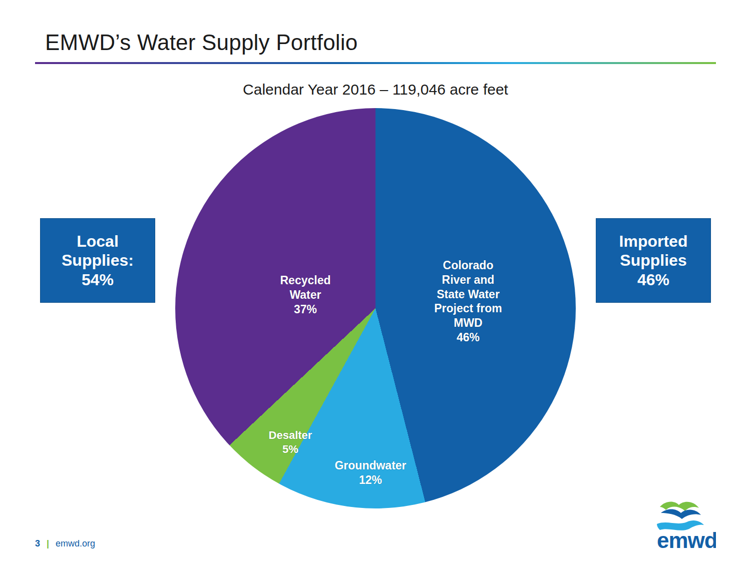EMWD’s Water Supply Portfolio
Calendar Year 2016 – 119,046 acre feet
Local
Supplies:
54%
Imported
Supplies
46%
Colorado
River and
State Water
Project from
MWD
46%
Recycled
Water
37%
Desalter
5%
Groundwater
12%
3 | emwd.org
emwd